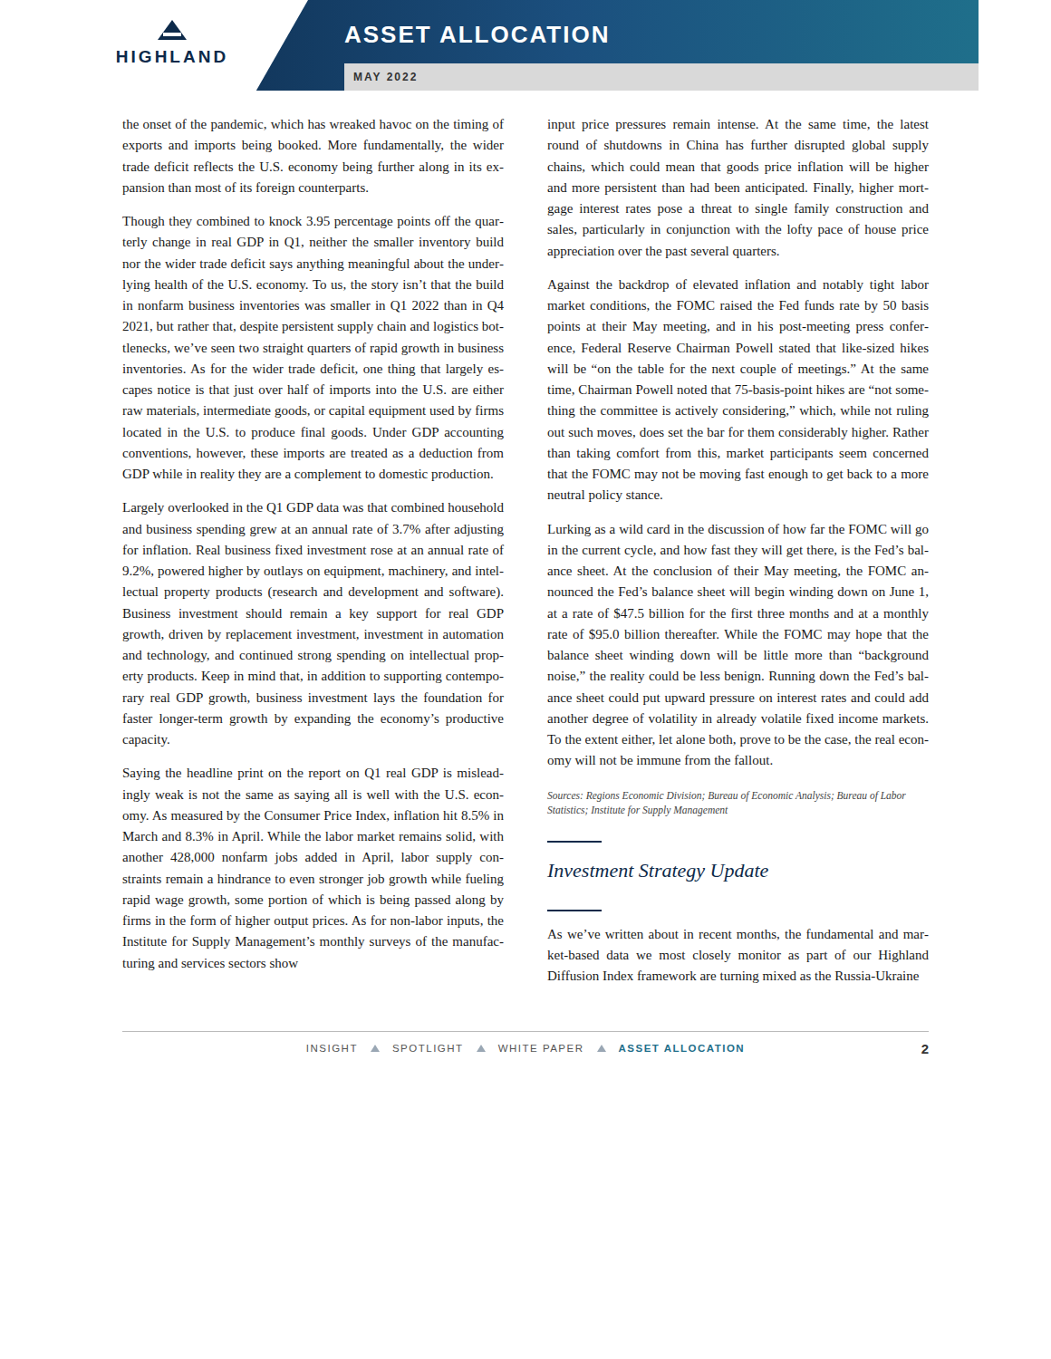HIGHLAND
ASSET ALLOCATION
MAY 2022
the onset of the pandemic, which has wreaked havoc on the timing of exports and imports being booked. More fundamentally, the wider trade deficit reflects the U.S. economy being further along in its expansion than most of its foreign counterparts.
Though they combined to knock 3.95 percentage points off the quarterly change in real GDP in Q1, neither the smaller inventory build nor the wider trade deficit says anything meaningful about the underlying health of the U.S. economy. To us, the story isn’t that the build in nonfarm business inventories was smaller in Q1 2022 than in Q4 2021, but rather that, despite persistent supply chain and logistics bottlenecks, we’ve seen two straight quarters of rapid growth in business inventories. As for the wider trade deficit, one thing that largely escapes notice is that just over half of imports into the U.S. are either raw materials, intermediate goods, or capital equipment used by firms located in the U.S. to produce final goods. Under GDP accounting conventions, however, these imports are treated as a deduction from GDP while in reality they are a complement to domestic production.
Largely overlooked in the Q1 GDP data was that combined household and business spending grew at an annual rate of 3.7% after adjusting for inflation. Real business fixed investment rose at an annual rate of 9.2%, powered higher by outlays on equipment, machinery, and intellectual property products (research and development and software). Business investment should remain a key support for real GDP growth, driven by replacement investment, investment in automation and technology, and continued strong spending on intellectual property products. Keep in mind that, in addition to supporting contemporary real GDP growth, business investment lays the foundation for faster longer-term growth by expanding the economy’s productive capacity.
Saying the headline print on the report on Q1 real GDP is misleadingly weak is not the same as saying all is well with the U.S. economy. As measured by the Consumer Price Index, inflation hit 8.5% in March and 8.3% in April. While the labor market remains solid, with another 428,000 nonfarm jobs added in April, labor supply constraints remain a hindrance to even stronger job growth while fueling rapid wage growth, some portion of which is being passed along by firms in the form of higher output prices. As for non-labor inputs, the Institute for Supply Management’s monthly surveys of the manufacturing and services sectors show
input price pressures remain intense. At the same time, the latest round of shutdowns in China has further disrupted global supply chains, which could mean that goods price inflation will be higher and more persistent than had been anticipated. Finally, higher mortgage interest rates pose a threat to single family construction and sales, particularly in conjunction with the lofty pace of house price appreciation over the past several quarters.
Against the backdrop of elevated inflation and notably tight labor market conditions, the FOMC raised the Fed funds rate by 50 basis points at their May meeting, and in his post-meeting press conference, Federal Reserve Chairman Powell stated that like-sized hikes will be “on the table for the next couple of meetings.” At the same time, Chairman Powell noted that 75-basis-point hikes are “not something the committee is actively considering,” which, while not ruling out such moves, does set the bar for them considerably higher. Rather than taking comfort from this, market participants seem concerned that the FOMC may not be moving fast enough to get back to a more neutral policy stance.
Lurking as a wild card in the discussion of how far the FOMC will go in the current cycle, and how fast they will get there, is the Fed’s balance sheet. At the conclusion of their May meeting, the FOMC announced the Fed’s balance sheet will begin winding down on June 1, at a rate of $47.5 billion for the first three months and at a monthly rate of $95.0 billion thereafter. While the FOMC may hope that the balance sheet winding down will be little more than “background noise,” the reality could be less benign. Running down the Fed’s balance sheet could put upward pressure on interest rates and could add another degree of volatility in already volatile fixed income markets. To the extent either, let alone both, prove to be the case, the real economy will not be immune from the fallout.
Sources: Regions Economic Division; Bureau of Economic Analysis; Bureau of Labor Statistics; Institute for Supply Management
Investment Strategy Update
As we’ve written about in recent months, the fundamental and market-based data we most closely monitor as part of our Highland Diffusion Index framework are turning mixed as the Russia-Ukraine
INSIGHT SPOTLIGHT WHITE PAPER ASSET ALLOCATION
2